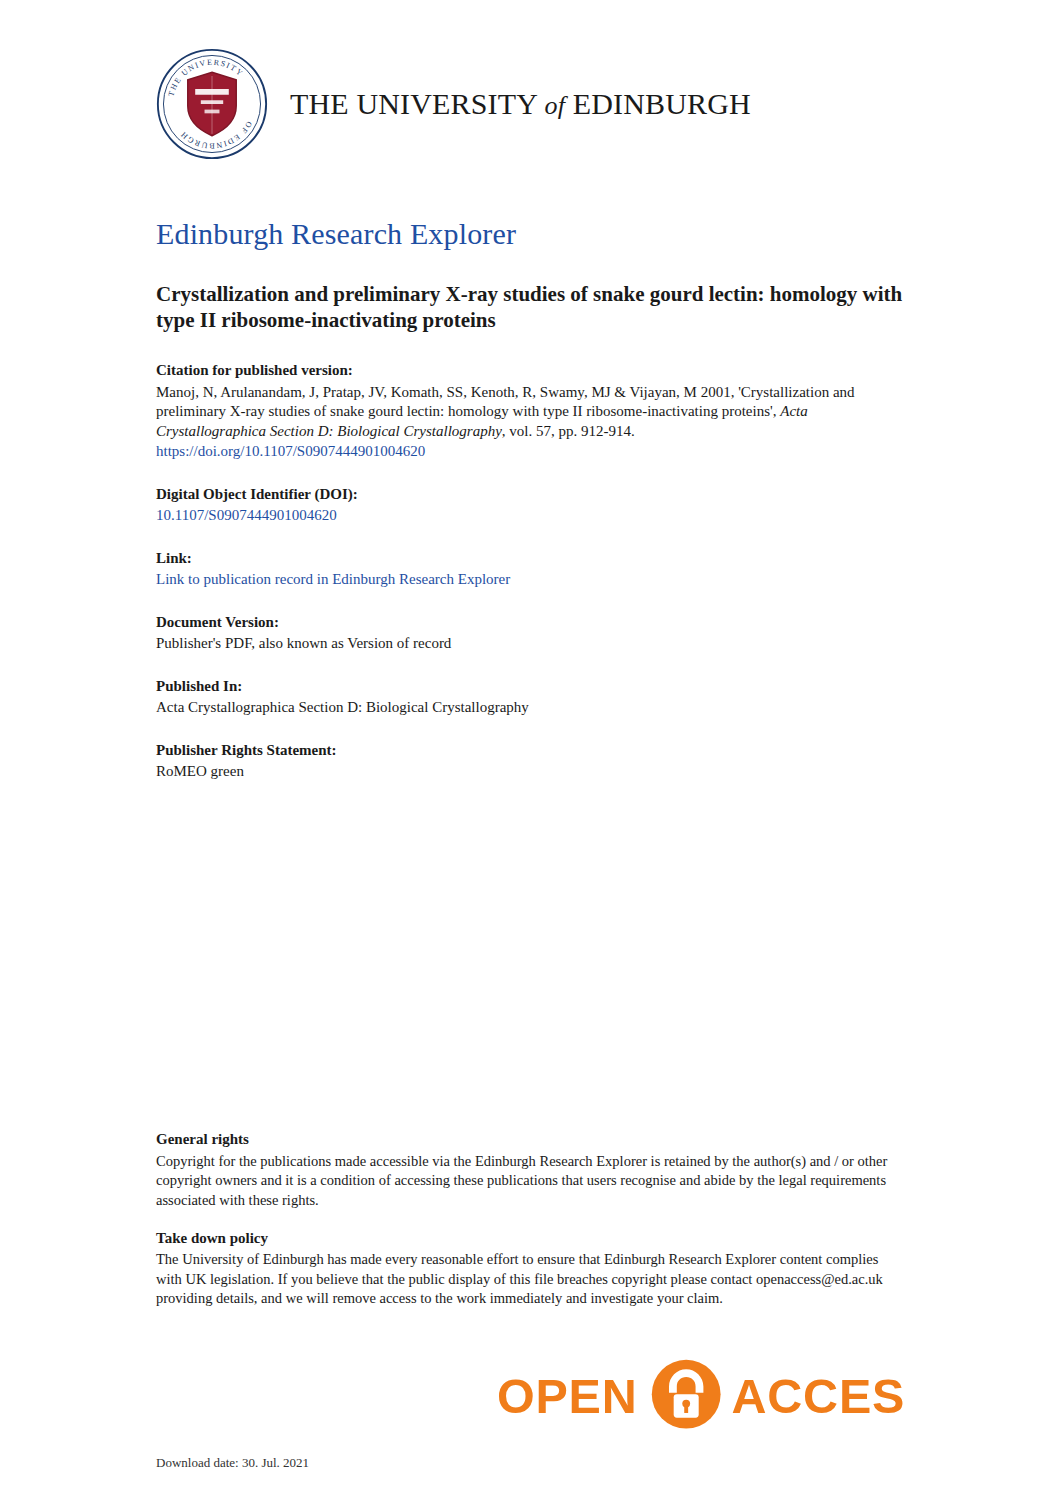THE UNIVERSITY OF EDINBURGH
THE UNIVERSITY of EDINBURGH
Edinburgh Research Explorer
Crystallization and preliminary X-ray studies of snake gourd lectin: homology with type II ribosome-inactivating proteins
Citation for published version:
Manoj, N, Arulanandam, J, Pratap, JV, Komath, SS, Kenoth, R, Swamy, MJ & Vijayan, M 2001, 'Crystallization and preliminary X-ray studies of snake gourd lectin: homology with type II ribosome-inactivating proteins', Acta Crystallographica Section D: Biological Crystallography, vol. 57, pp. 912-914. https://doi.org/10.1107/S0907444901004620
Digital Object Identifier (DOI):
10.1107/S0907444901004620
Link:
Link to publication record in Edinburgh Research Explorer
Document Version:
Publisher's PDF, also known as Version of record
Published In:
Acta Crystallographica Section D: Biological Crystallography
Publisher Rights Statement:
RoMEO green
General rights
Copyright for the publications made accessible via the Edinburgh Research Explorer is retained by the author(s) and / or other copyright owners and it is a condition of accessing these publications that users recognise and abide by the legal requirements associated with these rights.
Take down policy
The University of Edinburgh has made every reasonable effort to ensure that Edinburgh Research Explorer content complies with UK legislation. If you believe that the public display of this file breaches copyright please contact openaccess@ed.ac.uk providing details, and we will remove access to the work immediately and investigate your claim.
OPEN ACCESS
Download date: 30. Jul. 2021